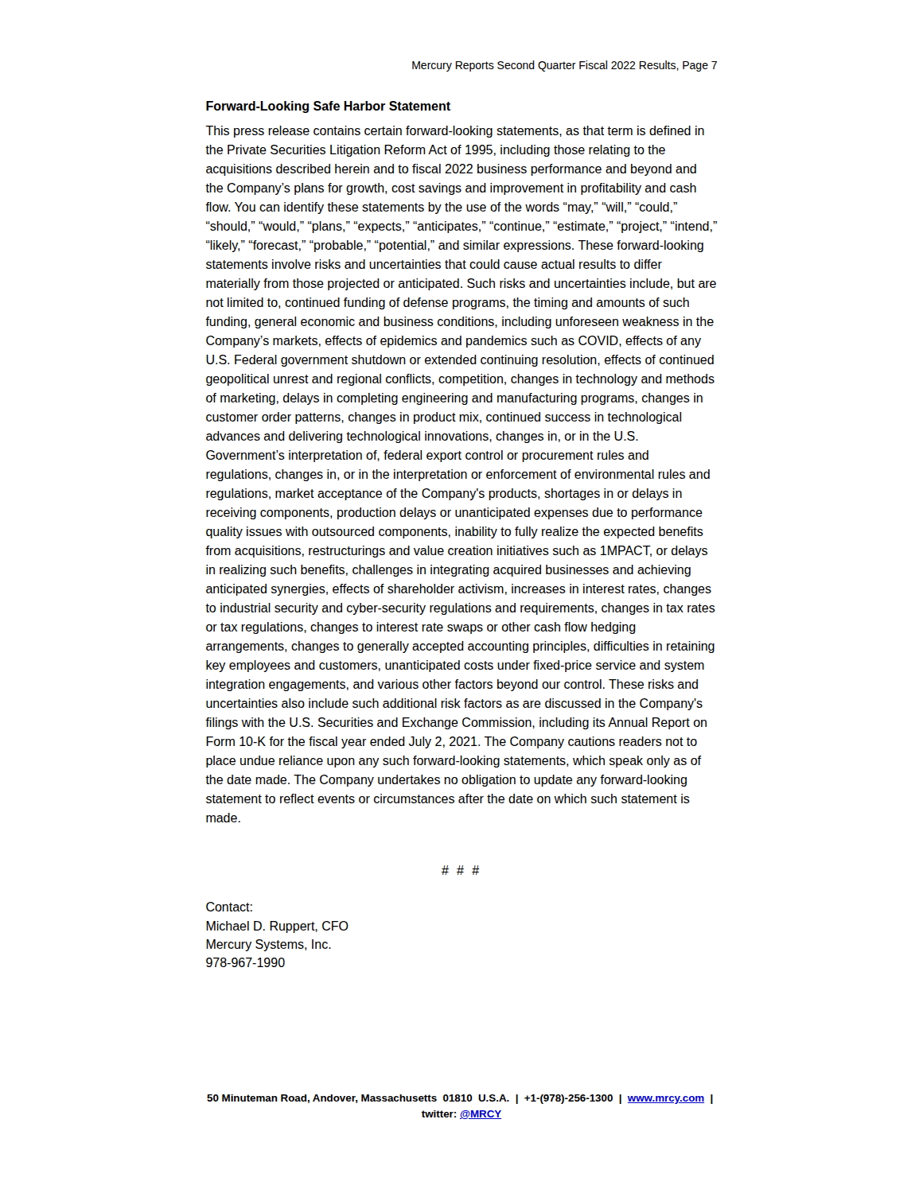Mercury Reports Second Quarter Fiscal 2022 Results, Page 7
Forward-Looking Safe Harbor Statement
This press release contains certain forward-looking statements, as that term is defined in the Private Securities Litigation Reform Act of 1995, including those relating to the acquisitions described herein and to fiscal 2022 business performance and beyond and the Company’s plans for growth, cost savings and improvement in profitability and cash flow. You can identify these statements by the use of the words “may,” “will,” “could,” “should,” “would,” “plans,” “expects,” “anticipates,” “continue,” “estimate,” “project,” “intend,” “likely,” “forecast,” “probable,” “potential,” and similar expressions. These forward-looking statements involve risks and uncertainties that could cause actual results to differ materially from those projected or anticipated. Such risks and uncertainties include, but are not limited to, continued funding of defense programs, the timing and amounts of such funding, general economic and business conditions, including unforeseen weakness in the Company’s markets, effects of epidemics and pandemics such as COVID, effects of any U.S. Federal government shutdown or extended continuing resolution, effects of continued geopolitical unrest and regional conflicts, competition, changes in technology and methods of marketing, delays in completing engineering and manufacturing programs, changes in customer order patterns, changes in product mix, continued success in technological advances and delivering technological innovations, changes in, or in the U.S. Government’s interpretation of, federal export control or procurement rules and regulations, changes in, or in the interpretation or enforcement of environmental rules and regulations, market acceptance of the Company's products, shortages in or delays in receiving components, production delays or unanticipated expenses due to performance quality issues with outsourced components, inability to fully realize the expected benefits from acquisitions, restructurings and value creation initiatives such as 1MPACT, or delays in realizing such benefits, challenges in integrating acquired businesses and achieving anticipated synergies, effects of shareholder activism, increases in interest rates, changes to industrial security and cyber-security regulations and requirements, changes in tax rates or tax regulations, changes to interest rate swaps or other cash flow hedging arrangements, changes to generally accepted accounting principles, difficulties in retaining key employees and customers, unanticipated costs under fixed-price service and system integration engagements, and various other factors beyond our control. These risks and uncertainties also include such additional risk factors as are discussed in the Company's filings with the U.S. Securities and Exchange Commission, including its Annual Report on Form 10-K for the fiscal year ended July 2, 2021. The Company cautions readers not to place undue reliance upon any such forward-looking statements, which speak only as of the date made. The Company undertakes no obligation to update any forward-looking statement to reflect events or circumstances after the date on which such statement is made.
# # #
Contact:
Michael D. Ruppert, CFO
Mercury Systems, Inc.
978-967-1990
50 Minuteman Road, Andover, Massachusetts 01810 U.S.A. | +1-(978)-256-1300 | www.mrcy.com | twitter: @MRCY